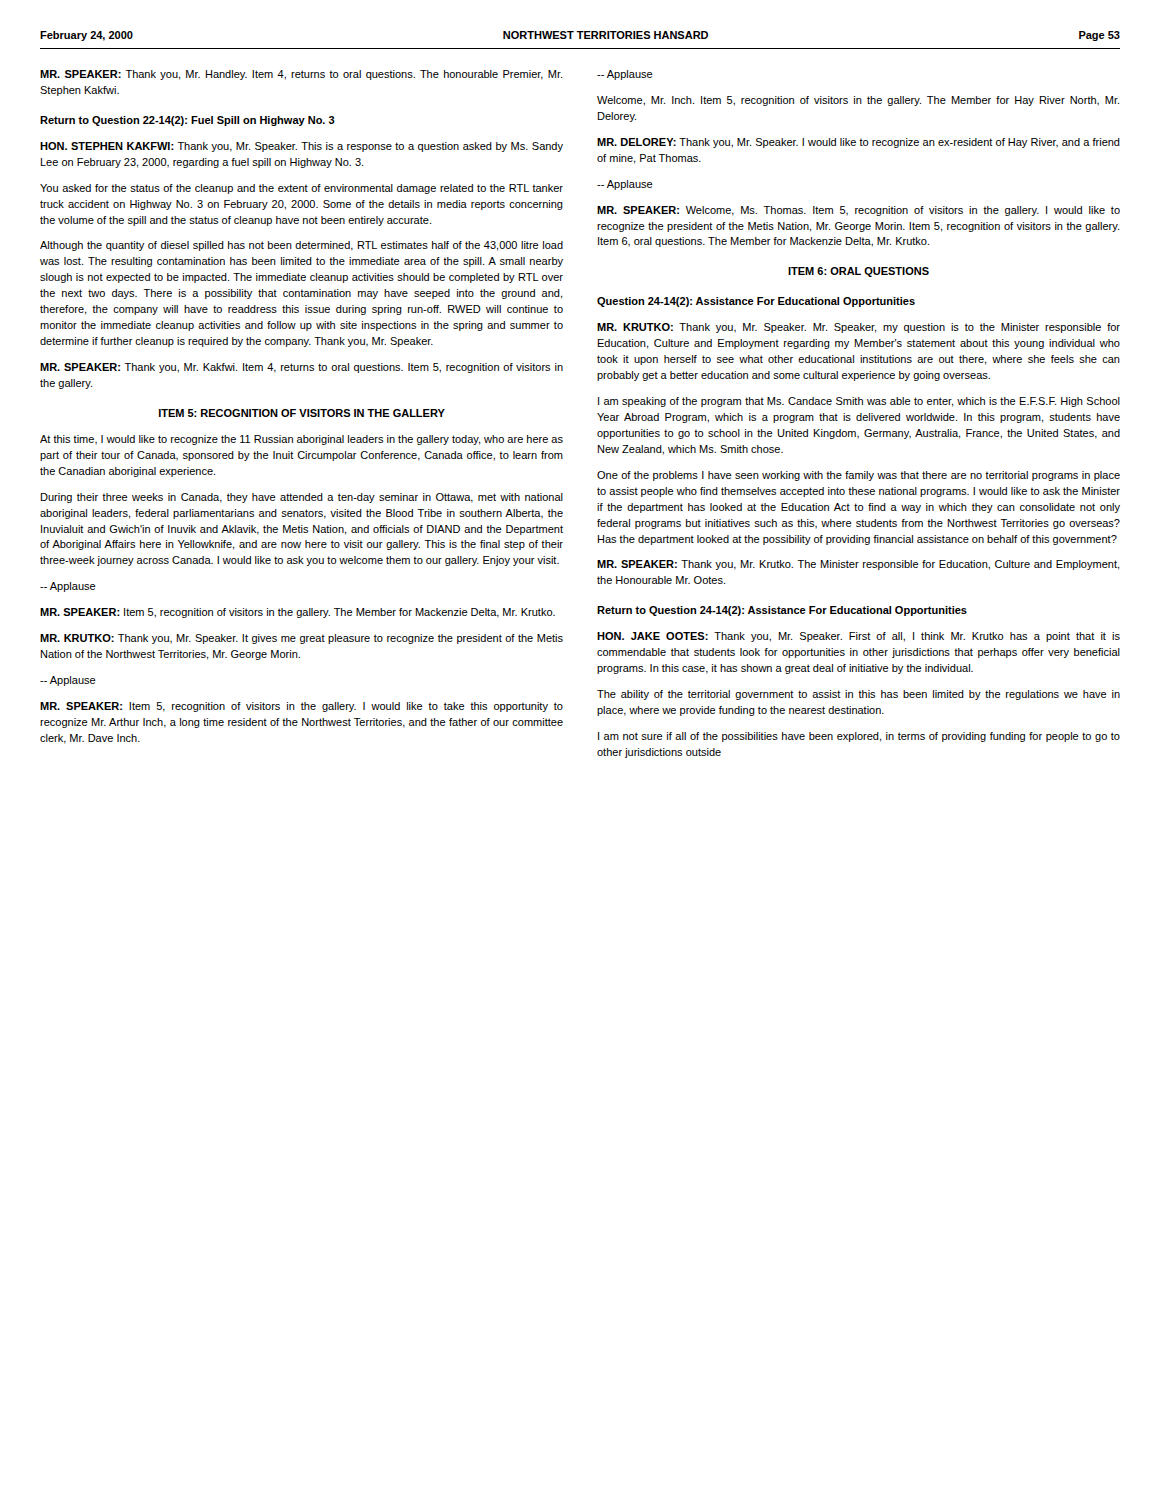February 24, 2000 NORTHWEST TERRITORIES HANSARD Page 53
MR. SPEAKER: Thank you, Mr. Handley. Item 4, returns to oral questions. The honourable Premier, Mr. Stephen Kakfwi.
Return to Question 22-14(2): Fuel Spill on Highway No. 3
HON. STEPHEN KAKFWI: Thank you, Mr. Speaker. This is a response to a question asked by Ms. Sandy Lee on February 23, 2000, regarding a fuel spill on Highway No. 3.
You asked for the status of the cleanup and the extent of environmental damage related to the RTL tanker truck accident on Highway No. 3 on February 20, 2000. Some of the details in media reports concerning the volume of the spill and the status of cleanup have not been entirely accurate.
Although the quantity of diesel spilled has not been determined, RTL estimates half of the 43,000 litre load was lost. The resulting contamination has been limited to the immediate area of the spill. A small nearby slough is not expected to be impacted. The immediate cleanup activities should be completed by RTL over the next two days. There is a possibility that contamination may have seeped into the ground and, therefore, the company will have to readdress this issue during spring run-off. RWED will continue to monitor the immediate cleanup activities and follow up with site inspections in the spring and summer to determine if further cleanup is required by the company. Thank you, Mr. Speaker.
MR. SPEAKER: Thank you, Mr. Kakfwi. Item 4, returns to oral questions. Item 5, recognition of visitors in the gallery.
ITEM 5: RECOGNITION OF VISITORS IN THE GALLERY
At this time, I would like to recognize the 11 Russian aboriginal leaders in the gallery today, who are here as part of their tour of Canada, sponsored by the Inuit Circumpolar Conference, Canada office, to learn from the Canadian aboriginal experience.
During their three weeks in Canada, they have attended a ten-day seminar in Ottawa, met with national aboriginal leaders, federal parliamentarians and senators, visited the Blood Tribe in southern Alberta, the Inuvialuit and Gwich'in of Inuvik and Aklavik, the Metis Nation, and officials of DIAND and the Department of Aboriginal Affairs here in Yellowknife, and are now here to visit our gallery. This is the final step of their three-week journey across Canada. I would like to ask you to welcome them to our gallery. Enjoy your visit.
-- Applause
MR. SPEAKER: Item 5, recognition of visitors in the gallery. The Member for Mackenzie Delta, Mr. Krutko.
MR. KRUTKO: Thank you, Mr. Speaker. It gives me great pleasure to recognize the president of the Metis Nation of the Northwest Territories, Mr. George Morin.
-- Applause
MR. SPEAKER: Item 5, recognition of visitors in the gallery. I would like to take this opportunity to recognize Mr. Arthur Inch, a long time resident of the Northwest Territories, and the father of our committee clerk, Mr. Dave Inch.
-- Applause
Welcome, Mr. Inch. Item 5, recognition of visitors in the gallery. The Member for Hay River North, Mr. Delorey.
MR. DELOREY: Thank you, Mr. Speaker. I would like to recognize an ex-resident of Hay River, and a friend of mine, Pat Thomas.
-- Applause
MR. SPEAKER: Welcome, Ms. Thomas. Item 5, recognition of visitors in the gallery. I would like to recognize the president of the Metis Nation, Mr. George Morin. Item 5, recognition of visitors in the gallery. Item 6, oral questions. The Member for Mackenzie Delta, Mr. Krutko.
ITEM 6: ORAL QUESTIONS
Question 24-14(2): Assistance For Educational Opportunities
MR. KRUTKO: Thank you, Mr. Speaker. Mr. Speaker, my question is to the Minister responsible for Education, Culture and Employment regarding my Member's statement about this young individual who took it upon herself to see what other educational institutions are out there, where she feels she can probably get a better education and some cultural experience by going overseas.
I am speaking of the program that Ms. Candace Smith was able to enter, which is the E.F.S.F. High School Year Abroad Program, which is a program that is delivered worldwide. In this program, students have opportunities to go to school in the United Kingdom, Germany, Australia, France, the United States, and New Zealand, which Ms. Smith chose.
One of the problems I have seen working with the family was that there are no territorial programs in place to assist people who find themselves accepted into these national programs. I would like to ask the Minister if the department has looked at the Education Act to find a way in which they can consolidate not only federal programs but initiatives such as this, where students from the Northwest Territories go overseas? Has the department looked at the possibility of providing financial assistance on behalf of this government?
MR. SPEAKER: Thank you, Mr. Krutko. The Minister responsible for Education, Culture and Employment, the Honourable Mr. Ootes.
Return to Question 24-14(2): Assistance For Educational Opportunities
HON. JAKE OOTES: Thank you, Mr. Speaker. First of all, I think Mr. Krutko has a point that it is commendable that students look for opportunities in other jurisdictions that perhaps offer very beneficial programs. In this case, it has shown a great deal of initiative by the individual.
The ability of the territorial government to assist in this has been limited by the regulations we have in place, where we provide funding to the nearest destination.
I am not sure if all of the possibilities have been explored, in terms of providing funding for people to go to other jurisdictions outside